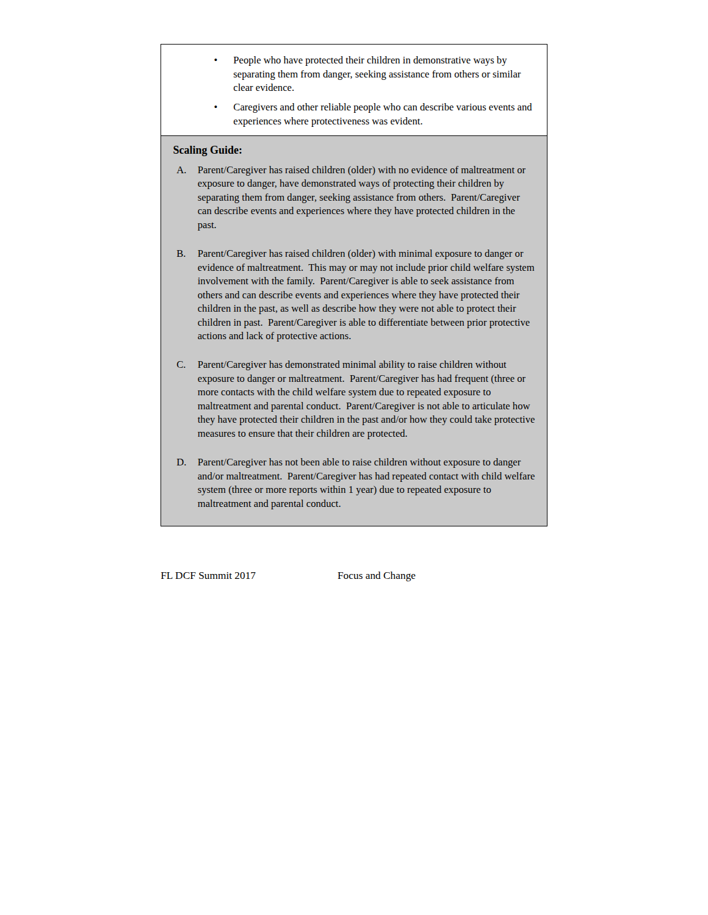People who have protected their children in demonstrative ways by separating them from danger, seeking assistance from others or similar clear evidence.
Caregivers and other reliable people who can describe various events and experiences where protectiveness was evident.
Scaling Guide:
Parent/Caregiver has raised children (older) with no evidence of maltreatment or exposure to danger, have demonstrated ways of protecting their children by separating them from danger, seeking assistance from others. Parent/Caregiver can describe events and experiences where they have protected children in the past.
Parent/Caregiver has raised children (older) with minimal exposure to danger or evidence of maltreatment. This may or may not include prior child welfare system involvement with the family. Parent/Caregiver is able to seek assistance from others and can describe events and experiences where they have protected their children in the past, as well as describe how they were not able to protect their children in past. Parent/Caregiver is able to differentiate between prior protective actions and lack of protective actions.
Parent/Caregiver has demonstrated minimal ability to raise children without exposure to danger or maltreatment. Parent/Caregiver has had frequent (three or more contacts with the child welfare system due to repeated exposure to maltreatment and parental conduct. Parent/Caregiver is not able to articulate how they have protected their children in the past and/or how they could take protective measures to ensure that their children are protected.
Parent/Caregiver has not been able to raise children without exposure to danger and/or maltreatment. Parent/Caregiver has had repeated contact with child welfare system (three or more reports within 1 year) due to repeated exposure to maltreatment and parental conduct.
FL DCF Summit 2017 Focus and Change